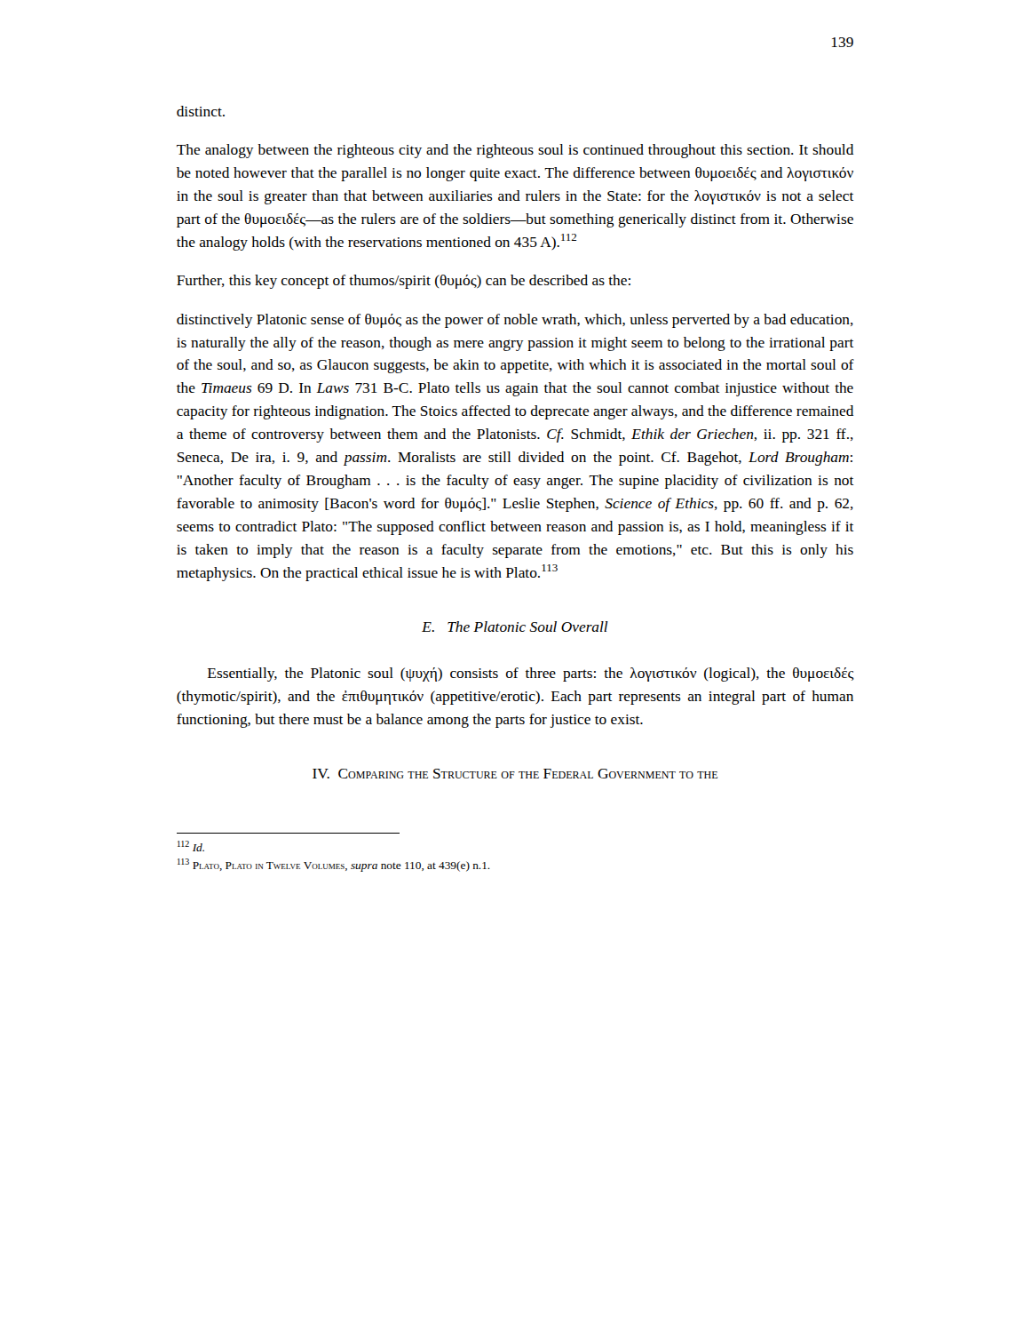139
distinct.
The analogy between the righteous city and the righteous soul is continued throughout this section. It should be noted however that the parallel is no longer quite exact. The difference between θυμοειδές and λογιστικόν in the soul is greater than that between auxiliaries and rulers in the State: for the λογιστικόν is not a select part of the θυμοειδές—as the rulers are of the soldiers—but something generically distinct from it. Otherwise the analogy holds (with the reservations mentioned on 435 A).112
Further, this key concept of thumos/spirit (θυμός) can be described as the:
distinctively Platonic sense of θυμός as the power of noble wrath, which, unless perverted by a bad education, is naturally the ally of the reason, though as mere angry passion it might seem to belong to the irrational part of the soul, and so, as Glaucon suggests, be akin to appetite, with which it is associated in the mortal soul of the Timaeus 69 D. In Laws 731 B-C. Plato tells us again that the soul cannot combat injustice without the capacity for righteous indignation. The Stoics affected to deprecate anger always, and the difference remained a theme of controversy between them and the Platonists. Cf. Schmidt, Ethik der Griechen, ii. pp. 321 ff., Seneca, De ira, i. 9, and passim. Moralists are still divided on the point. Cf. Bagehot, Lord Brougham: "Another faculty of Brougham . . . is the faculty of easy anger. The supine placidity of civilization is not favorable to animosity [Bacon's word for θυμός]." Leslie Stephen, Science of Ethics, pp. 60 ff. and p. 62, seems to contradict Plato: "The supposed conflict between reason and passion is, as I hold, meaningless if it is taken to imply that the reason is a faculty separate from the emotions," etc. But this is only his metaphysics. On the practical ethical issue he is with Plato.113
E. The Platonic Soul Overall
Essentially, the Platonic soul (ψυχή) consists of three parts: the λογιστικόν (logical), the θυμοειδές (thymotic/spirit), and the ἐπιθυμητικόν (appetitive/erotic). Each part represents an integral part of human functioning, but there must be a balance among the parts for justice to exist.
IV. Comparing the Structure of the Federal Government to the
112 Id.
113 Plato, Plato in Twelve Volumes, supra note 110, at 439(e) n.1.